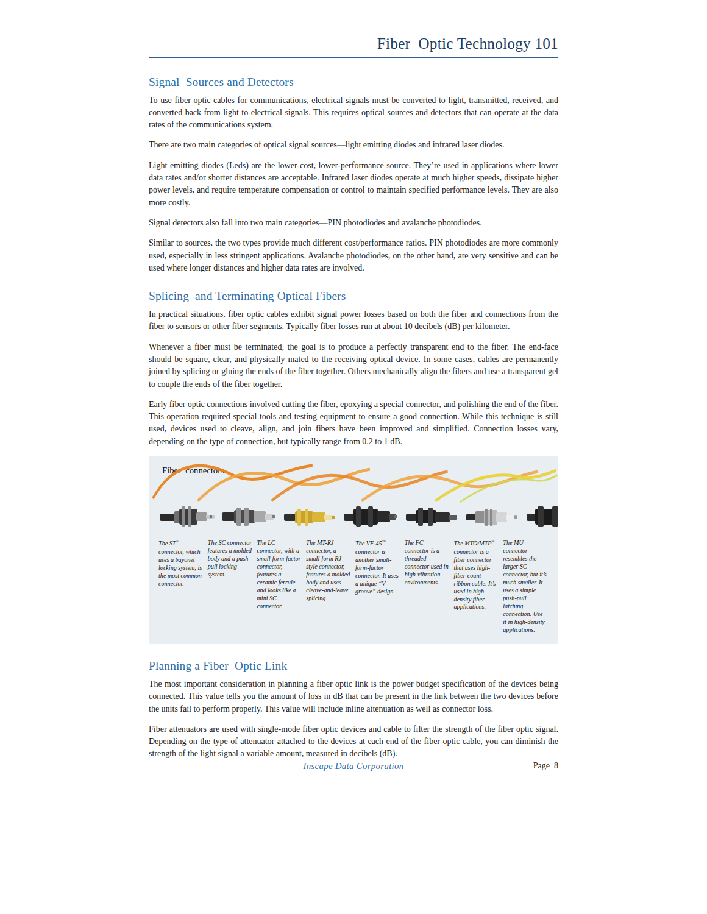Fiber Optic Technology 101
Signal Sources and Detectors
To use fiber optic cables for communications, electrical signals must be converted to light, transmitted, received, and converted back from light to electrical signals. This requires optical sources and detectors that can operate at the data rates of the communications system.
There are two main categories of optical signal sources—light emitting diodes and infrared laser diodes.
Light emitting diodes (Leds) are the lower-cost, lower-performance source. They’re used in applications where lower data rates and/or shorter distances are acceptable. Infrared laser diodes operate at much higher speeds, dissipate higher power levels, and require temperature compensation or control to maintain specified performance levels. They are also more costly.
Signal detectors also fall into two main categories—PIN photodiodes and avalanche photodiodes.
Similar to sources, the two types provide much different cost/performance ratios. PIN photodiodes are more commonly used, especially in less stringent applications. Avalanche photodiodes, on the other hand, are very sensitive and can be used where longer distances and higher data rates are involved.
Splicing and Terminating Optical Fibers
In practical situations, fiber optic cables exhibit signal power losses based on both the fiber and connections from the fiber to sensors or other fiber segments. Typically fiber losses run at about 10 decibels (dB) per kilometer.
Whenever a fiber must be terminated, the goal is to produce a perfectly transparent end to the fiber. The end-face should be square, clear, and physically mated to the receiving optical device. In some cases, cables are permanently joined by splicing or gluing the ends of the fiber together. Others mechanically align the fibers and use a transparent gel to couple the ends of the fiber together.
Early fiber optic connections involved cutting the fiber, epoxying a special connector, and polishing the end of the fiber. This operation required special tools and testing equipment to ensure a good connection. While this technique is still used, devices used to cleave, align, and join fibers have been improved and simplified. Connection losses vary, depending on the type of connection, but typically range from 0.2 to 1 dB.
Fiber connectors.
The ST® connector, which uses a bayonet locking system, is the most common connector.
The SC connector features a molded body and a push-pull locking system.
The LC connector, with a small-form-factor connector, features a ceramic ferrule and looks like a mini SC connector.
The MT-RJ connector, a small-form RJ-style connector, features a molded body and uses cleave-and-leave splicing.
The VF-45™ connector is another small-form-factor connector. It uses a unique “V-groove” design.
The FC connector is a threaded connector used in high-vibration environments.
The MTO/MTP® connector is a fiber connector that uses high-fiber-count ribbon cable. It’s used in high-density fiber applications.
The MU connector resembles the larger SC connector, but it’s much smaller. It uses a simple push-pull latching connection. Use it in high-density applications.
Planning a Fiber Optic Link
The most important consideration in planning a fiber optic link is the power budget specification of the devices being connected. This value tells you the amount of loss in dB that can be present in the link between the two devices before the units fail to perform properly. This value will include inline attenuation as well as connector loss.
Fiber attenuators are used with single-mode fiber optic devices and cable to filter the strength of the fiber optic signal. Depending on the type of attenuator attached to the devices at each end of the fiber optic cable, you can diminish the strength of the light signal a variable amount, measured in decibels (dB).
Inscape Data Corporation
Page 8